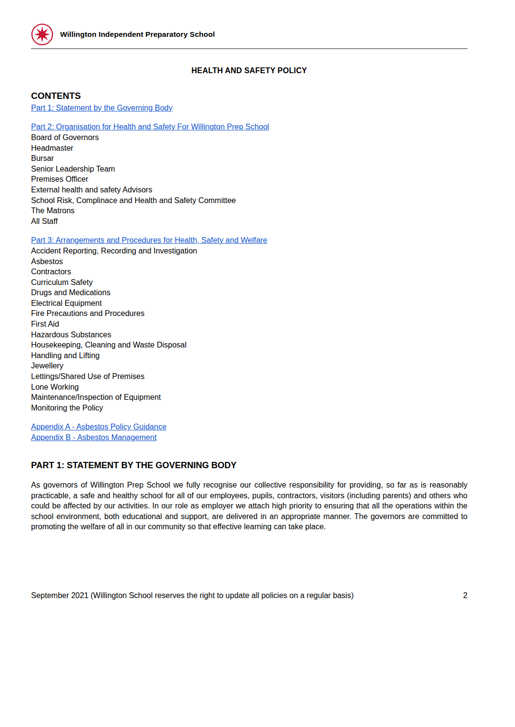Willington Independent Preparatory School
HEALTH AND SAFETY POLICY
CONTENTS
Part 1: Statement by the Governing Body
Part 2: Organisation for Health and Safety For Willington Prep School
Board of Governors
Headmaster
Bursar
Senior Leadership Team
Premises Officer
External health and safety Advisors
School Risk, Complinace and Health and Safety Committee
The Matrons
All Staff
Part 3: Arrangements and Procedures for Health, Safety and Welfare
Accident Reporting, Recording and Investigation
Asbestos
Contractors
Curriculum Safety
Drugs and Medications
Electrical Equipment
Fire Precautions and Procedures
First Aid
Hazardous Substances
Housekeeping, Cleaning and Waste Disposal
Handling and Lifting
Jewellery
Lettings/Shared Use of Premises
Lone Working
Maintenance/Inspection of Equipment
Monitoring the Policy
Appendix A - Asbestos Policy Guidance
Appendix B - Asbestos Management
PART 1: STATEMENT BY THE GOVERNING BODY
As governors of Willington Prep School we fully recognise our collective responsibility for providing, so far as is reasonably practicable, a safe and healthy school for all of our employees, pupils, contractors, visitors (including parents) and others who could be affected by our activities. In our role as employer we attach high priority to ensuring that all the operations within the school environment, both educational and support, are delivered in an appropriate manner. The governors are committed to promoting the welfare of all in our community so that effective learning can take place.
September 2021 (Willington School reserves the right to update all policies on a regular basis) 2